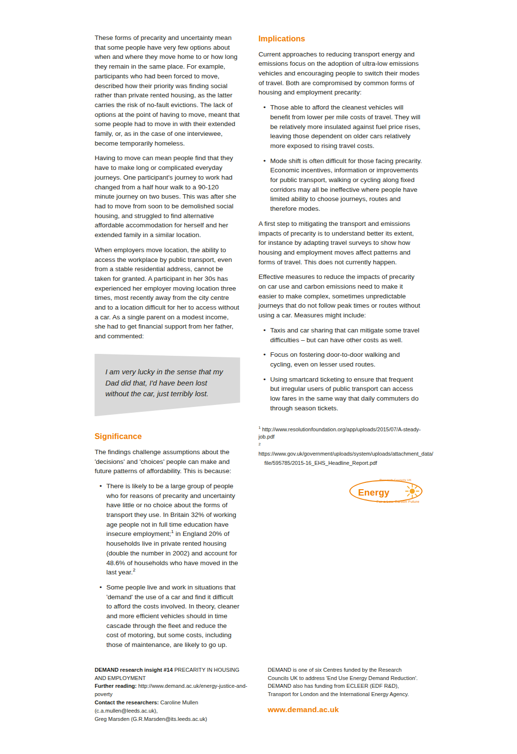These forms of precarity and uncertainty mean that some people have very few options about when and where they move home to or how long they remain in the same place. For example, participants who had been forced to move, described how their priority was finding social rather than private rented housing, as the latter carries the risk of no-fault evictions. The lack of options at the point of having to move, meant that some people had to move in with their extended family, or, as in the case of one interviewee, become temporarily homeless.
Having to move can mean people find that they have to make long or complicated everyday journeys. One participant's journey to work had changed from a half hour walk to a 90-120 minute journey on two buses. This was after she had to move from soon to be demolished social housing, and struggled to find alternative affordable accommodation for herself and her extended family in a similar location.
When employers move location, the ability to access the workplace by public transport, even from a stable residential address, cannot be taken for granted. A participant in her 30s has experienced her employer moving location three times, most recently away from the city centre and to a location difficult for her to access without a car. As a single parent on a modest income, she had to get financial support from her father, and commented:
I am very lucky in the sense that my Dad did that, I'd have been lost without the car, just terribly lost.
Significance
The findings challenge assumptions about the 'decisions' and 'choices' people can make and future patterns of affordability. This is because:
There is likely to be a large group of people who for reasons of precarity and uncertainty have little or no choice about the forms of transport they use. In Britain 32% of working age people not in full time education have insecure employment;1 in England 20% of households live in private rented housing (double the number in 2002) and account for 48.6% of households who have moved in the last year.2
Some people live and work in situations that 'demand' the use of a car and find it difficult to afford the costs involved. In theory, cleaner and more efficient vehicles should in time cascade through the fleet and reduce the cost of motoring, but some costs, including those of maintenance, are likely to go up.
Implications
Current approaches to reducing transport energy and emissions focus on the adoption of ultra-low emissions vehicles and encouraging people to switch their modes of travel. Both are compromised by common forms of housing and employment precarity:
Those able to afford the cleanest vehicles will benefit from lower per mile costs of travel. They will be relatively more insulated against fuel price rises, leaving those dependent on older cars relatively more exposed to rising travel costs.
Mode shift is often difficult for those facing precarity. Economic incentives, information or improvements for public transport, walking or cycling along fixed corridors may all be ineffective where people have limited ability to choose journeys, routes and therefore modes.
A first step to mitigating the transport and emissions impacts of precarity is to understand better its extent, for instance by adapting travel surveys to show how housing and employment moves affect patterns and forms of travel. This does not currently happen.
Effective measures to reduce the impacts of precarity on car use and carbon emissions need to make it easier to make complex, sometimes unpredictable journeys that do not follow peak times or routes without using a car. Measures might include:
Taxis and car sharing that can mitigate some travel difficulties – but can have other costs as well.
Focus on fostering door-to-door walking and cycling, even on lesser used routes.
Using smartcard ticketing to ensure that frequent but irregular users of public transport can access low fares in the same way that daily commuters do through season tickets.
1 http://www.resolutionfoundation.org/app/uploads/2015/07/A-steady-job.pdf
2 https://www.gov.uk/government/uploads/system/uploads/attachment_data/
file/595785/2015-16_EHS_Headline_Report.pdf
Research Councils UK
Energy
For a Low Carbon Future
DEMAND research insight #14 PRECARITY IN HOUSING AND EMPLOYMENT
Further reading: http://www.demand.ac.uk/energy-justice-and-poverty
Contact the researchers: Caroline Mullen (c.a.mullen@leeds.ac.uk),
Greg Marsden (G.R.Marsden@its.leeds.ac.uk)
DEMAND is one of six Centres funded by the Research Councils UK to address 'End Use Energy Demand Reduction'. DEMAND also has funding from ECLEER (EDF R&D), Transport for London and the International Energy Agency.
www.demand.ac.uk